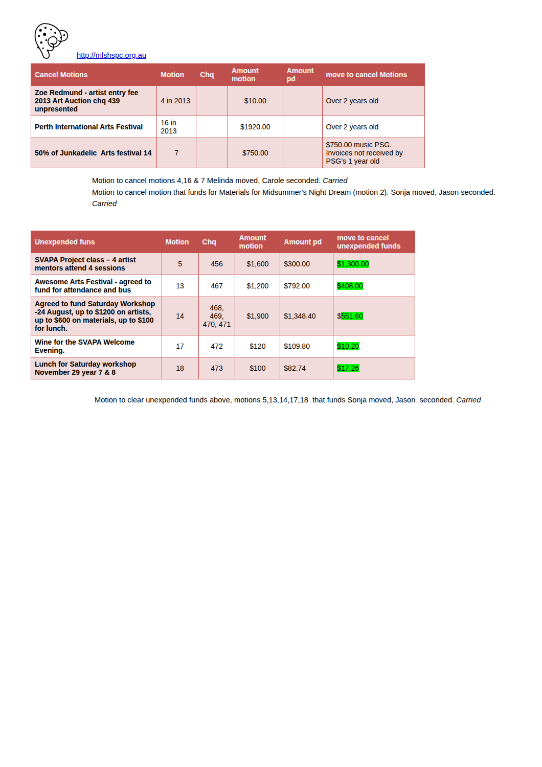http://mlshspc.org.au
| Cancel Motions | Motion | Chq | Amount motion | Amount pd | move to cancel Motions |
| --- | --- | --- | --- | --- | --- |
| Zoe Redmund - artist entry fee 2013 Art Auction chq 439 unpresented | 4 in 2013 | | $10.00 | | Over 2 years old |
| Perth International Arts Festival | 16 in 2013 | | $1920.00 | | Over 2 years old |
| 50% of Junkadelic Arts festival 14 | 7 | | $750.00 | | $750.00 music PSG. Invoices not received by PSG’s 1 year old |
Motion to cancel motions 4,16 & 7 Melinda moved, Carole seconded. Carried
Motion to cancel motion that funds for Materials for Midsummer's Night Dream (motion 2). Sonja moved, Jason seconded. Carried
| Unexpended funs | Motion | Chq | Amount motion | Amount pd | move to cancel unexpended funds |
| --- | --- | --- | --- | --- | --- |
| SVAPA Project class – 4 artist mentors attend 4 sessions | 5 | 456 | $1,600 | $300.00 | $1,300.00 |
| Awesome Arts Festival - agreed to fund for attendance and bus | 13 | 467 | $1,200 | $792.00 | $408.00 |
| Agreed to fund Saturday Workshop -24 August, up to $1200 on artists, up to $600 on materials, up to $100 for lunch. | 14 | 468, 469, 470, 471 | $1,900 | $1,348.40 | $ 551.60 |
| Wine for the SVAPA Welcome Evening. | 17 | 472 | $120 | $109.80 | $10.20 |
| Lunch for Saturday workshop November 29 year 7 & 8 | 18 | 473 | $100 | $82.74 | $17.26 |
Motion to clear unexpended funds above, motions 5,13,14,17,18 that funds Sonja moved, Jason seconded. Carried